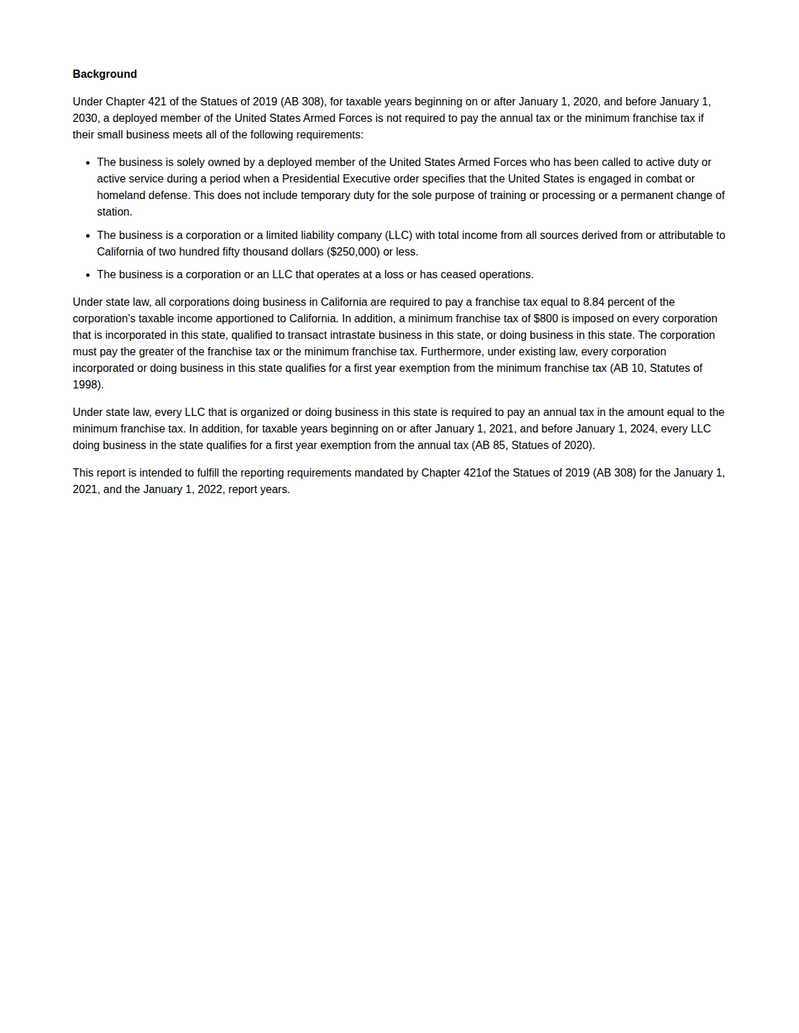Background
Under Chapter 421 of the Statues of 2019 (AB 308), for taxable years beginning on or after January 1, 2020, and before January 1, 2030, a deployed member of the United States Armed Forces is not required to pay the annual tax or the minimum franchise tax if their small business meets all of the following requirements:
The business is solely owned by a deployed member of the United States Armed Forces who has been called to active duty or active service during a period when a Presidential Executive order specifies that the United States is engaged in combat or homeland defense. This does not include temporary duty for the sole purpose of training or processing or a permanent change of station.
The business is a corporation or a limited liability company (LLC) with total income from all sources derived from or attributable to California of two hundred fifty thousand dollars ($250,000) or less.
The business is a corporation or an LLC that operates at a loss or has ceased operations.
Under state law, all corporations doing business in California are required to pay a franchise tax equal to 8.84 percent of the corporation's taxable income apportioned to California. In addition, a minimum franchise tax of $800 is imposed on every corporation that is incorporated in this state, qualified to transact intrastate business in this state, or doing business in this state. The corporation must pay the greater of the franchise tax or the minimum franchise tax. Furthermore, under existing law, every corporation incorporated or doing business in this state qualifies for a first year exemption from the minimum franchise tax (AB 10, Statutes of 1998).
Under state law, every LLC that is organized or doing business in this state is required to pay an annual tax in the amount equal to the minimum franchise tax. In addition, for taxable years beginning on or after January 1, 2021, and before January 1, 2024, every LLC doing business in the state qualifies for a first year exemption from the annual tax (AB 85, Statues of 2020).
This report is intended to fulfill the reporting requirements mandated by Chapter 421of the Statues of 2019 (AB 308) for the January 1, 2021, and the January 1, 2022, report years.